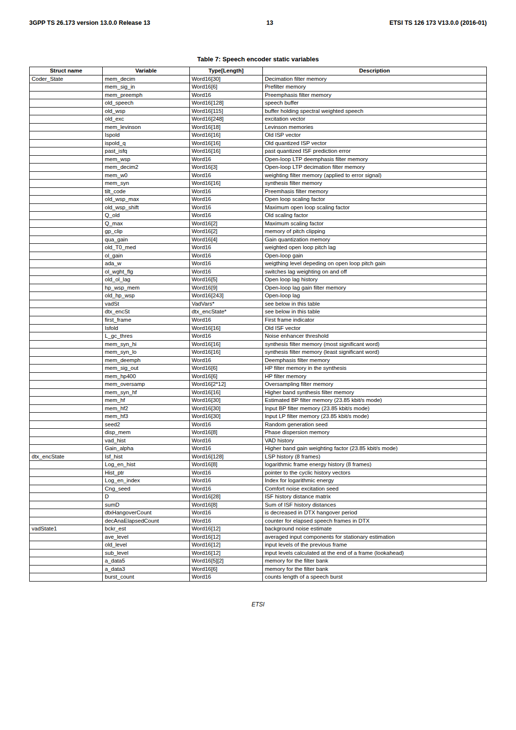3GPP TS 26.173 version 13.0.0 Release 13
13
ETSI TS 126 173 V13.0.0 (2016-01)
Table 7: Speech encoder static variables
| Struct name | Variable | Type[Length] | Description |
| --- | --- | --- | --- |
| Coder_State | mem_decim | Word16[30] | Decimation filter memory |
| | mem_sig_in | Word16[6] | Prefilter memory |
| | mem_preemph | Word16 | Preemphasis filter memory |
| | old_speech | Word16[128] | speech buffer |
| | old_wsp | Word16[115] | buffer holding spectral weighted speech |
| | old_exc | Word16[248] | excitation vector |
| | mem_levinson | Word16[18] | Levinson memories |
| | Ispold | Word16[16] | Old ISP vector |
| | ispold_q | Word16[16] | Old quantized ISP vector |
| | past_isfq | Word16[16] | past quantized ISF prediction error |
| | mem_wsp | Word16 | Open-loop LTP deemphasis filter memory |
| | mem_decim2 | Word16[3] | Open-loop LTP decimation filter memory |
| | mem_w0 | Word16 | weighting filter memory (applied to error signal) |
| | mem_syn | Word16[16] | synthesis filter memory |
| | tilt_code | Word16 | Preemhasis filter memory |
| | old_wsp_max | Word16 | Open loop scaling factor |
| | old_wsp_shift | Word16 | Maximum open loop scaling factor |
| | Q_old | Word16 | Old scaling factor |
| | Q_max | Word16[2] | Maximum scaling factor |
| | gp_clip | Word16[2] | memory of pitch clipping |
| | qua_gain | Word16[4] | Gain quantization memory |
| | old_T0_med | Word16 | weighted open loop pitch lag |
| | ol_gain | Word16 | Open-loop gain |
| | ada_w | Word16 | weigthing level depeding on open loop pitch gain |
| | ol_wght_flg | Word16 | switches lag weighting on and off |
| | old_ol_lag | Word16[5] | Open loop lag history |
| | hp_wsp_mem | Word16[9] | Open-loop lag gain filter memory |
| | old_hp_wsp | Word16[243] | Open-loop lag |
| | vadSt | VadVars* | see below in this table |
| | dtx_encSt | dtx_encState* | see below in this table |
| | first_frame | Word16 | First frame indicator |
| | Isfold | Word16[16] | Old ISF vector |
| | L_gc_thres | Word16 | Noise enhancer threshold |
| | mem_syn_hi | Word16[16] | synthesis filter memory (most significant word) |
| | mem_syn_lo | Word16[16] | synthesis filter memory (least significant word) |
| | mem_deemph | Word16 | Deemphasis filter memory |
| | mem_sig_out | Word16[6] | HP filter memory in the synthesis |
| | mem_hp400 | Word16[6] | HP filter memory |
| | mem_oversamp | Word16[2*12] | Oversampling filter memory |
| | mem_syn_hf | Word16[16] | Higher band synthesis filter memory |
| | mem_hf | Word16[30] | Estimated BP filter memory (23.85 kbit/s mode) |
| | mem_hf2 | Word16[30] | Input BP filter memory (23.85 kbit/s mode) |
| | mem_hf3 | Word16[30] | Input LP filter memory (23.85 kbit/s mode) |
| | seed2 | Word16 | Random generation seed |
| | disp_mem | Word16[8] | Phase dispersion memory |
| | vad_hist | Word16 | VAD history |
| | Gain_alpha | Word16 | Higher band gain weighting factor (23.85 kbit/s mode) |
| dtx_encState | Isf_hist | Word16[128] | LSP history (8 frames) |
| | Log_en_hist | Word16[8] | logarithmic frame energy history (8 frames) |
| | Hist_ptr | Word16 | pointer to the cyclic history vectors |
| | Log_en_index | Word16 | Index for logarithmic energy |
| | Cng_seed | Word16 | Comfort noise excitation seed |
| | D | Word16[28] | ISF history distance matrix |
| | sumD | Word16[8] | Sum of ISF history distances |
| | dtxHangoverCount | Word16 | is decreased in DTX hangover period |
| | decAnaElapsedCount | Word16 | counter for elapsed speech frames in DTX |
| vadState1 | bckr_est | Word16[12] | background noise estimate |
| | ave_level | Word16[12] | averaged input components for stationary estimation |
| | old_level | Word16[12] | input levels of the previous frame |
| | sub_level | Word16[12] | input levels calculated at the end of a frame (lookahead) |
| | a_data5 | Word16[5][2] | memory for the filter bank |
| | a_data3 | Word16[6] | memory for the filter bank |
| | burst_count | Word16 | counts length of a speech burst |
ETSI